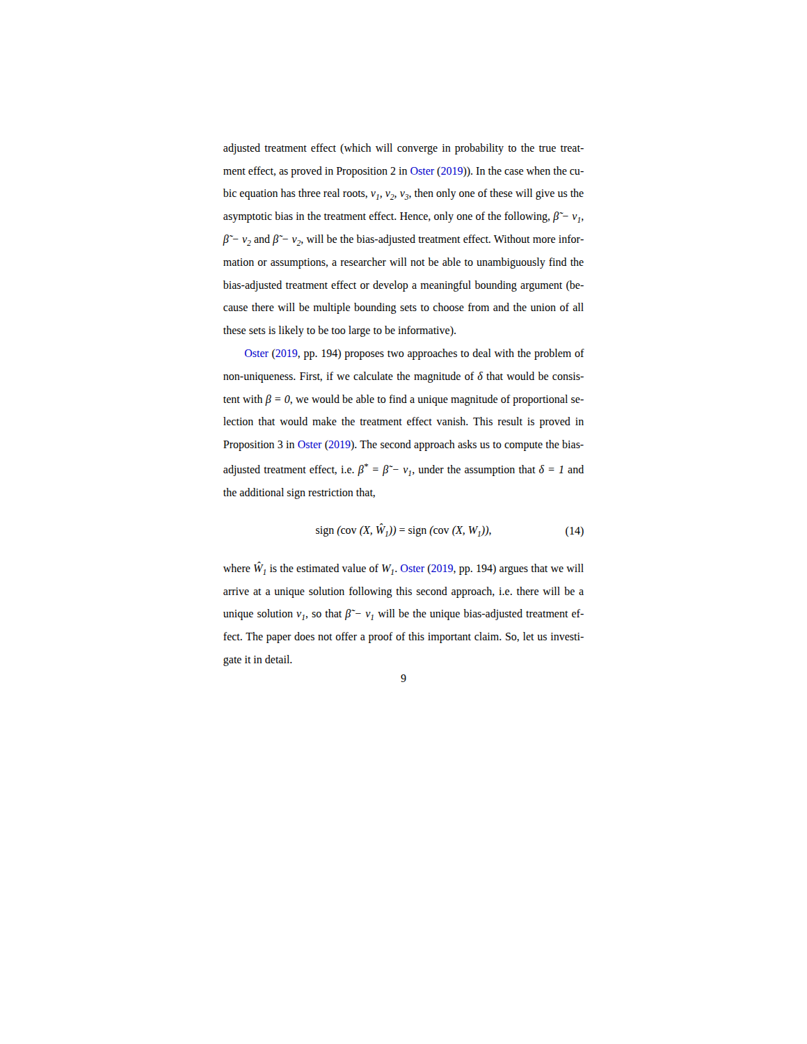adjusted treatment effect (which will converge in probability to the true treatment effect, as proved in Proposition 2 in Oster (2019)). In the case when the cubic equation has three real roots, ν1, ν2, ν3, then only one of these will give us the asymptotic bias in the treatment effect. Hence, only one of the following, β̃ − ν1, β̃ − ν2 and β̃ − ν2, will be the bias-adjusted treatment effect. Without more information or assumptions, a researcher will not be able to unambiguously find the bias-adjusted treatment effect or develop a meaningful bounding argument (because there will be multiple bounding sets to choose from and the union of all these sets is likely to be too large to be informative).
Oster (2019, pp. 194) proposes two approaches to deal with the problem of non-uniqueness. First, if we calculate the magnitude of δ that would be consistent with β = 0, we would be able to find a unique magnitude of proportional selection that would make the treatment effect vanish. This result is proved in Proposition 3 in Oster (2019). The second approach asks us to compute the bias-adjusted treatment effect, i.e. β* = β̃ − ν1, under the assumption that δ = 1 and the additional sign restriction that,
sign (cov (X, Ŵ1)) = sign (cov (X, W1)), (14)
where Ŵ1 is the estimated value of W1. Oster (2019, pp. 194) argues that we will arrive at a unique solution following this second approach, i.e. there will be a unique solution ν1, so that β̃ − ν1 will be the unique bias-adjusted treatment effect. The paper does not offer a proof of this important claim. So, let us investigate it in detail.
9